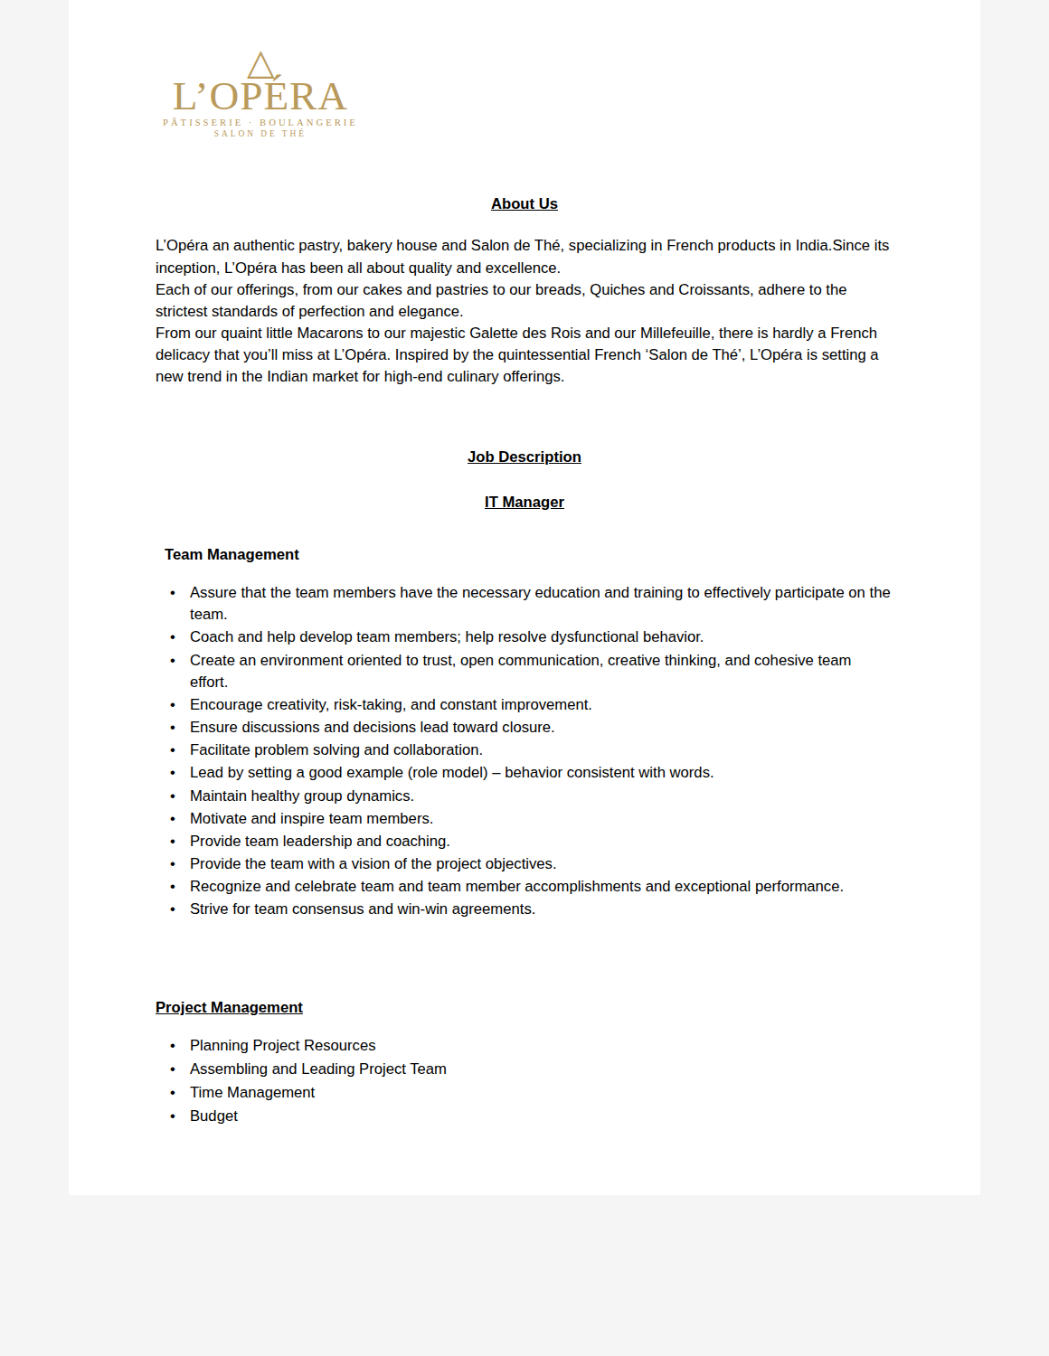△ L’OPÉRA PÂTISSERIE · BOULANGERIE SALON DE THÉ
About Us
L’Opéra an authentic pastry, bakery house and Salon de Thé, specializing in French products in India.Since its inception, L’Opéra has been all about quality and excellence.
Each of our offerings, from our cakes and pastries to our breads, Quiches and Croissants, adhere to the strictest standards of perfection and elegance.
From our quaint little Macarons to our majestic Galette des Rois and our Millefeuille, there is hardly a French delicacy that you’ll miss at L’Opéra. Inspired by the quintessential French ‘Salon de Thé’, L’Opéra is setting a new trend in the Indian market for high-end culinary offerings.
Job Description
IT Manager
Team Management
Assure that the team members have the necessary education and training to effectively participate on the team.
Coach and help develop team members; help resolve dysfunctional behavior.
Create an environment oriented to trust, open communication, creative thinking, and cohesive team effort.
Encourage creativity, risk-taking, and constant improvement.
Ensure discussions and decisions lead toward closure.
Facilitate problem solving and collaboration.
Lead by setting a good example (role model) – behavior consistent with words.
Maintain healthy group dynamics.
Motivate and inspire team members.
Provide team leadership and coaching.
Provide the team with a vision of the project objectives.
Recognize and celebrate team and team member accomplishments and exceptional performance.
Strive for team consensus and win-win agreements.
Project Management
Planning Project Resources
Assembling and Leading Project Team
Time Management
Budget